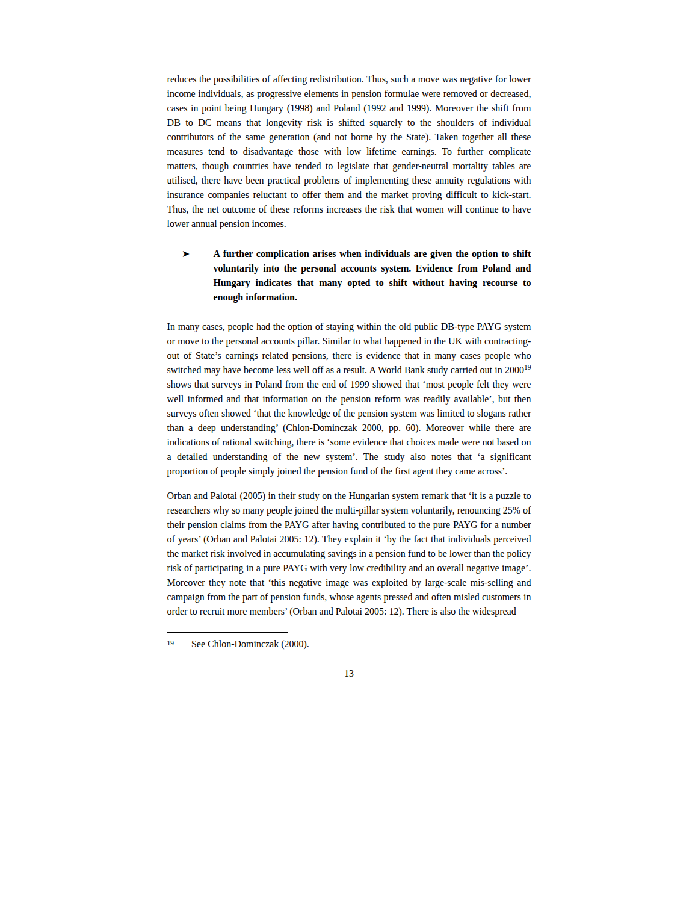reduces the possibilities of affecting redistribution. Thus, such a move was negative for lower income individuals, as progressive elements in pension formulae were removed or decreased, cases in point being Hungary (1998) and Poland (1992 and 1999). Moreover the shift from DB to DC means that longevity risk is shifted squarely to the shoulders of individual contributors of the same generation (and not borne by the State). Taken together all these measures tend to disadvantage those with low lifetime earnings. To further complicate matters, though countries have tended to legislate that gender-neutral mortality tables are utilised, there have been practical problems of implementing these annuity regulations with insurance companies reluctant to offer them and the market proving difficult to kick-start. Thus, the net outcome of these reforms increases the risk that women will continue to have lower annual pension incomes.
➤
A further complication arises when individuals are given the option to shift voluntarily into the personal accounts system. Evidence from Poland and Hungary indicates that many opted to shift without having recourse to enough information.
In many cases, people had the option of staying within the old public DB-type PAYG system or move to the personal accounts pillar. Similar to what happened in the UK with contracting-out of State’s earnings related pensions, there is evidence that in many cases people who switched may have become less well off as a result. A World Bank study carried out in 200019 shows that surveys in Poland from the end of 1999 showed that ‘most people felt they were well informed and that information on the pension reform was readily available’, but then surveys often showed ‘that the knowledge of the pension system was limited to slogans rather than a deep understanding’ (Chlon-Dominczak 2000, pp. 60). Moreover while there are indications of rational switching, there is ‘some evidence that choices made were not based on a detailed understanding of the new system’. The study also notes that ‘a significant proportion of people simply joined the pension fund of the first agent they came across’.
Orban and Palotai (2005) in their study on the Hungarian system remark that ‘it is a puzzle to researchers why so many people joined the multi-pillar system voluntarily, renouncing 25% of their pension claims from the PAYG after having contributed to the pure PAYG for a number of years’ (Orban and Palotai 2005: 12). They explain it ‘by the fact that individuals perceived the market risk involved in accumulating savings in a pension fund to be lower than the policy risk of participating in a pure PAYG with very low credibility and an overall negative image’. Moreover they note that ‘this negative image was exploited by large-scale mis-selling and campaign from the part of pension funds, whose agents pressed and often misled customers in order to recruit more members’ (Orban and Palotai 2005: 12). There is also the widespread
19
See Chlon-Dominczak (2000).
13